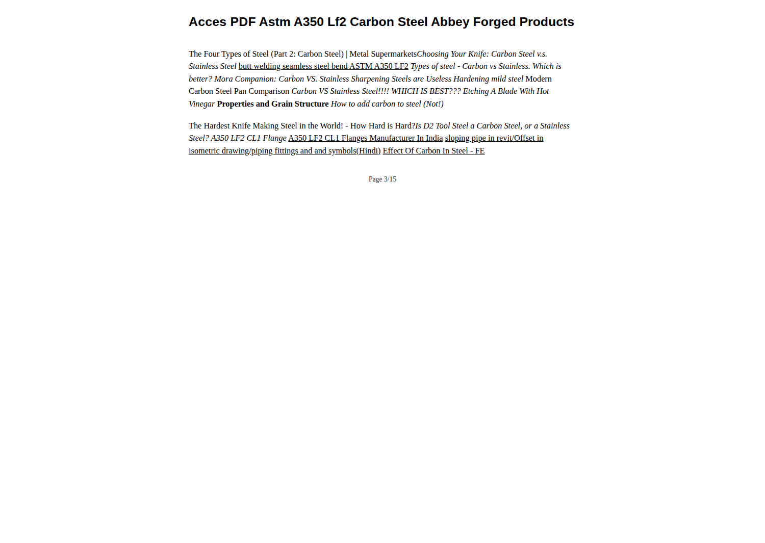Acces PDF Astm A350 Lf2 Carbon Steel Abbey Forged Products
The Four Types of Steel (Part 2: Carbon Steel) | Metal SupermarketsChoosing Your Knife: Carbon Steel v.s. Stainless Steel butt welding seamless steel bend ASTM A350 LF2 Types of steel - Carbon vs Stainless. Which is better? Mora Companion: Carbon VS. Stainless Sharpening Steels are Useless Hardening mild steel Modern Carbon Steel Pan Comparison Carbon VS Stainless Steel!!!! WHICH IS BEST??? Etching A Blade With Hot Vinegar Properties and Grain Structure How to add carbon to steel (Not!)
The Hardest Knife Making Steel in the World! - How Hard is Hard?Is D2 Tool Steel a Carbon Steel, or a Stainless Steel? A350 LF2 CL1 Flange A350 LF2 CL1 Flanges Manufacturer In India sloping pipe in revit/Offset in isometric drawing/piping fittings and and symbols(Hindi) Effect Of Carbon In Steel - FE
Page 3/15